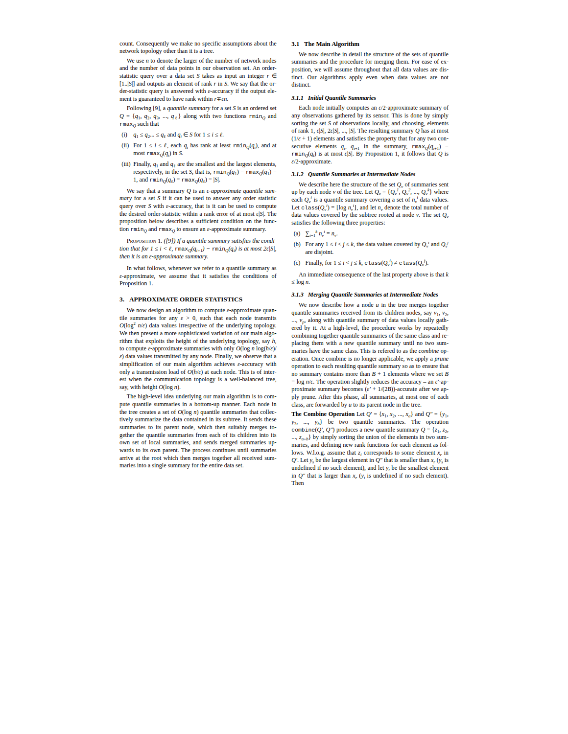count. Consequently we make no specific assumptions about the network topology other than it is a tree.
We use n to denote the larger of the number of network nodes and the number of data points in our observation set. An order-statistic query over a data set S takes as input an integer r ∈ [1..|S|] and outputs an element of rank r in S. We say that the order-statistic query is answered with ε-accuracy if the output element is guaranteed to have rank within r∓εn.
Following [9], a quantile summary for a set S is an ordered set Q = {q1, q2, q3, ..., qℓ} along with two functions rminQ and rmaxQ such that
q1 ≤ q2... ≤ qℓ and qi ∈ S for 1 ≤ i ≤ ℓ.
For 1 ≤ i ≤ ℓ, each qi has rank at least rminQ(qi), and at most rmaxQ(qi) in S.
Finally, q1 and qℓ are the smallest and the largest elements, respectively, in the set S, that is, rminQ(q1) = rmaxQ(q1) = 1, and rminQ(qℓ) = rmaxQ(qℓ) = |S|.
We say that a summary Q is an ε-approximate quantile summary for a set S if it can be used to answer any order statistic query over S with ε-accuracy, that is it can be used to compute the desired order-statistic within a rank error of at most ε|S|. The proposition below describes a sufficient condition on the function rminQ and rmaxQ to ensure an ε-approximate summary.
Proposition 1. ([9]) If a quantile summary satisfies the condition that for 1 ≤ i < ℓ, rmaxQ(qi+1) − rminQ(qi) is at most 2ε|S|, then it is an ε-approximate summary.
In what follows, whenever we refer to a quantile summary as ε-approximate, we assume that it satisfies the conditions of Proposition 1.
3. APPROXIMATE ORDER STATISTICS
We now design an algorithm to compute ε-approximate quantile summaries for any ε > 0, such that each node transmits O(log2 n/ε) data values irrespective of the underlying topology. We then present a more sophisticated variation of our main algorithm that exploits the height of the underlying topology, say h, to compute ε-approximate summaries with only O(log n log(h/ε)/ε) data values transmitted by any node. Finally, we observe that a simplification of our main algorithm achieves ε-accuracy with only a transmission load of O(h/ε) at each node. This is of interest when the communication topology is a well-balanced tree, say, with height O(log n).
The high-level idea underlying our main algorithm is to compute quantile summaries in a bottom-up manner. Each node in the tree creates a set of O(log n) quantile summaries that collectively summarize the data contained in its subtree. It sends these summaries to its parent node, which then suitably merges together the quantile summaries from each of its children into its own set of local summaries, and sends merged summaries upwards to its own parent. The process continues until summaries arrive at the root which then merges together all received summaries into a single summary for the entire data set.
3.1 The Main Algorithm
We now describe in detail the structure of the sets of quantile summaries and the procedure for merging them. For ease of exposition, we will assume throughout that all data values are distinct. Our algorithms apply even when data values are not distinct.
3.1.1 Initial Quantile Summaries
Each node initially computes an ε/2-approximate summary of any observations gathered by its sensor. This is done by simply sorting the set S of observations locally, and choosing, elements of rank 1, ε|S|, 2ε|S|, ..., |S|. The resulting summary Q has at most (1/ε + 1) elements and satisfies the property that for any two consecutive elements qi, qi+1 in the summary, rmaxQ(qi+1) − rminQ(qi) is at most ε|S|. By Proposition 1, it follows that Q is ε/2-approximate.
3.1.2 Quantile Summaries at Intermediate Nodes
We describe here the structure of the set Qv of summaries sent up by each node v of the tree. Let Qv = {Qv1, Qv2, ..., Qvk} where each Qvi is a quantile summary covering a set of nvi data values. Let class(Qvi) = ⌊log nvi⌋, and let nv denote the total number of data values covered by the subtree rooted at node v. The set Qv satisfies the following three properties:
∑i=1k nvi = nv.
For any 1 ≤ i < j ≤ k, the data values covered by Qvi and Qvj are disjoint.
Finally, for 1 ≤ i < j ≤ k, class(Qvi) ≠ class(Qvj).
An immediate consequence of the last property above is that k ≤ log n.
3.1.3 Merging Quantile Summaries at Intermediate Nodes
We now describe how a node u in the tree merges together quantile summaries received from its children nodes, say v1, v2, ..., vp, along with quantile summary of data values locally gathered by it. At a high-level, the procedure works by repeatedly combining together quantile summaries of the same class and replacing them with a new quantile summary until no two summaries have the same class. This is refered to as the combine operation. Once combine is no longer applicable, we apply a prune operation to each resulting quantile summary so as to ensure that no summary contains more than B + 1 elements where we set B = log n/ε. The operation slightly reduces the accuracy – an ε′-approximate summary becomes (ε′ + 1/(2B))-accurate after we apply prune. After this phase, all summaries, at most one of each class, are forwarded by u to its parent node in the tree.
The Combine Operation Let Q′ = {x1, x2, ..., xa} and Q″ = {y1, y2, ..., yb} be two quantile summaries. The operation combine(Q′, Q″) produces a new quantile summary Q = {z1, z2, ..., za+b} by simply sorting the union of the elements in two summaries, and defining new rank functions for each element as follows. W.l.o.g. assume that zi corresponds to some element xr in Q′. Let ys be the largest element in Q″ that is smaller than xr (ys is undefined if no such element), and let yt be the smallest element in Q″ that is larger than xr (yt is undefined if no such element). Then